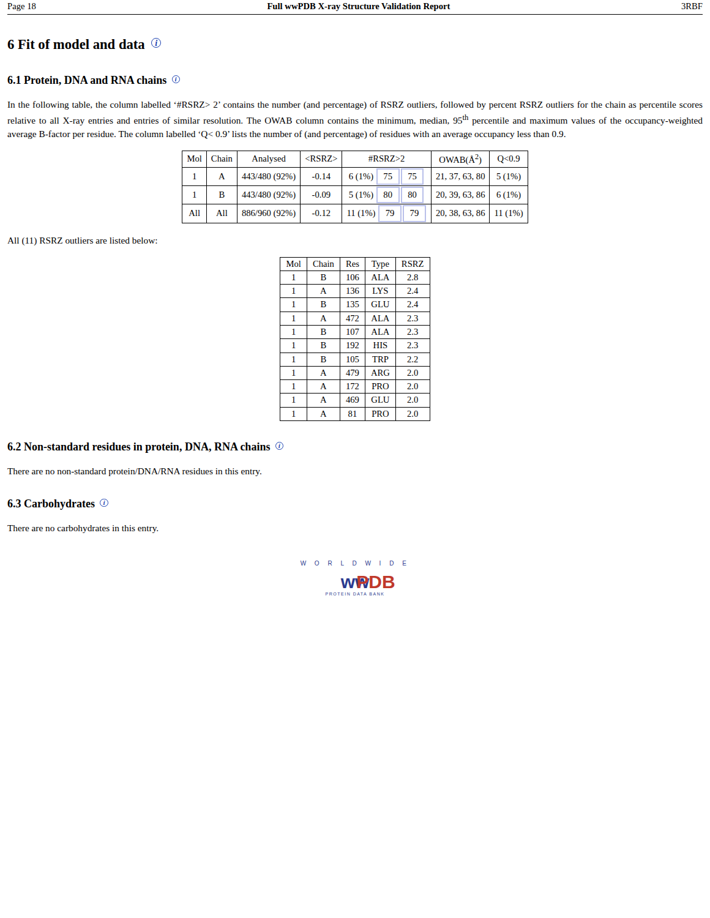Page 18
Full wwPDB X-ray Structure Validation Report
3RBF
6 Fit of model and data i
6.1 Protein, DNA and RNA chains i
In the following table, the column labelled ‘#RSRZ> 2’ contains the number (and percentage) of RSRZ outliers, followed by percent RSRZ outliers for the chain as percentile scores relative to all X-ray entries and entries of similar resolution. The OWAB column contains the minimum, median, 95th percentile and maximum values of the occupancy-weighted average B-factor per residue. The column labelled ‘Q< 0.9’ lists the number of (and percentage) of residues with an average occupancy less than 0.9.
| Mol | Chain | Analysed | <RSRZ> | #RSRZ>2 | OWAB(Å 2 ) | Q<0.9 |
| --- | --- | --- | --- | --- | --- | --- |
| 1 | A | 443/480 (92%) | -0.14 | 6 (1%) 75 75 | 21, 37, 63, 80 | 5 (1%) |
| 1 | B | 443/480 (92%) | -0.09 | 5 (1%) 80 80 | 20, 39, 63, 86 | 6 (1%) |
| All | All | 886/960 (92%) | -0.12 | 11 (1%) 79 79 | 20, 38, 63, 86 | 11 (1%) |
All (11) RSRZ outliers are listed below:
| Mol | Chain | Res | Type | RSRZ |
| --- | --- | --- | --- | --- |
| 1 | B | 106 | ALA | 2.8 |
| 1 | A | 136 | LYS | 2.4 |
| 1 | B | 135 | GLU | 2.4 |
| 1 | A | 472 | ALA | 2.3 |
| 1 | B | 107 | ALA | 2.3 |
| 1 | B | 192 | HIS | 2.3 |
| 1 | B | 105 | TRP | 2.2 |
| 1 | A | 479 | ARG | 2.0 |
| 1 | A | 172 | PRO | 2.0 |
| 1 | A | 469 | GLU | 2.0 |
| 1 | A | 81 | PRO | 2.0 |
6.2 Non-standard residues in protein, DNA, RNA chains i
There are no non-standard protein/DNA/RNA residues in this entry.
6.3 Carbohydrates i
There are no carbohydrates in this entry.
W O R L D W I D E
ww PDB PROTEIN DATA BANK